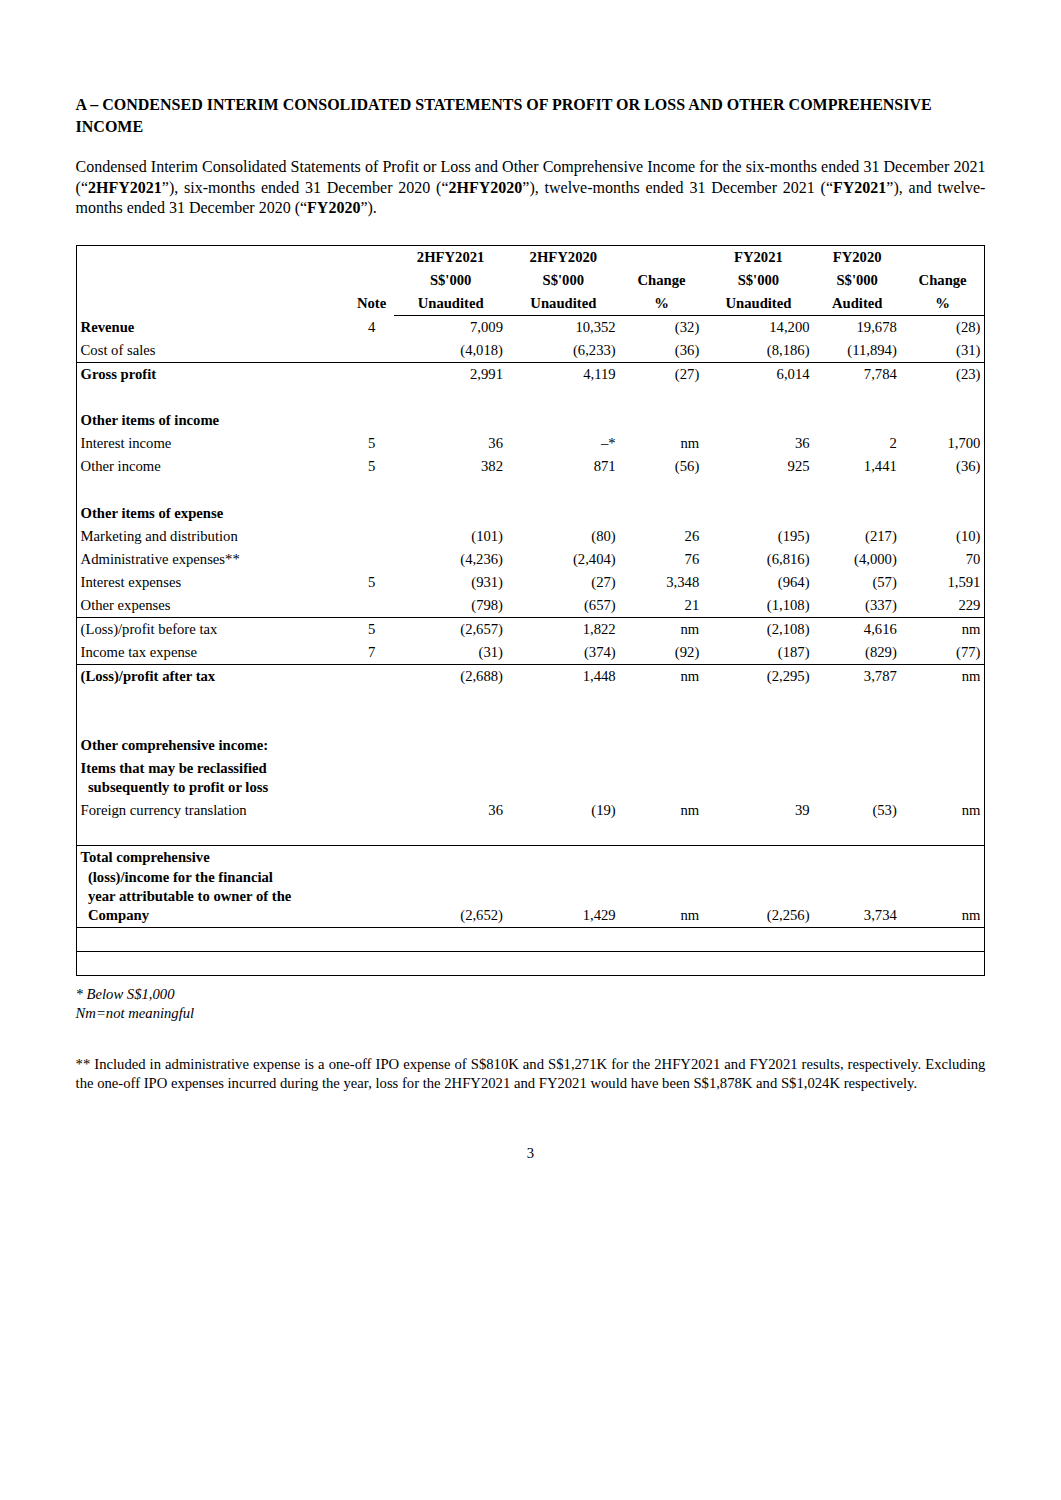A – CONDENSED INTERIM CONSOLIDATED STATEMENTS OF PROFIT OR LOSS AND OTHER COMPREHENSIVE INCOME
Condensed Interim Consolidated Statements of Profit or Loss and Other Comprehensive Income for the six-months ended 31 December 2021 (“2HFY2021”), six-months ended 31 December 2020 (“2HFY2020”), twelve-months ended 31 December 2021 (“FY2021”), and twelve-months ended 31 December 2020 (“FY2020”).
| | | 2HFY2021 | 2HFY2020 | | FY2021 | FY2020 | |
| --- | --- | --- | --- | --- | --- | --- | --- |
| | | S$'000 | S$'000 | Change | S$'000 | S$'000 | Change |
| | Note | Unaudited | Unaudited | % | Unaudited | Audited | % |
| Revenue | 4 | 7,009 | 10,352 | (32) | 14,200 | 19,678 | (28) |
| Cost of sales | | (4,018) | (6,233) | (36) | (8,186) | (11,894) | (31) |
| Gross profit | | 2,991 | 4,119 | (27) | 6,014 | 7,784 | (23) |
| Other items of income | | | | | | | |
| Interest income | 5 | 36 | –* | nm | 36 | 2 | 1,700 |
| Other income | 5 | 382 | 871 | (56) | 925 | 1,441 | (36) |
| Other items of expense | | | | | | | |
| Marketing and distribution | | (101) | (80) | 26 | (195) | (217) | (10) |
| Administrative expenses** | | (4,236) | (2,404) | 76 | (6,816) | (4,000) | 70 |
| Interest expenses | 5 | (931) | (27) | 3,348 | (964) | (57) | 1,591 |
| Other expenses | | (798) | (657) | 21 | (1,108) | (337) | 229 |
| (Loss)/profit before tax | 5 | (2,657) | 1,822 | nm | (2,108) | 4,616 | nm |
| Income tax expense | 7 | (31) | (374) | (92) | (187) | (829) | (77) |
| (Loss)/profit after tax | | (2,688) | 1,448 | nm | (2,295) | 3,787 | nm |
| Other comprehensive income: | | | | | | | |
| Items that may be reclassified subsequently to profit or loss | | | | | | | |
| Foreign currency translation | | 36 | (19) | nm | 39 | (53) | nm |
| Total comprehensive (loss)/income for the financial year attributable to owner of the Company | | (2,652) | 1,429 | nm | (2,256) | 3,734 | nm |
* Below S$1,000
Nm=not meaningful
** Included in administrative expense is a one-off IPO expense of S$810K and S$1,271K for the 2HFY2021 and FY2021 results, respectively. Excluding the one-off IPO expenses incurred during the year, loss for the 2HFY2021 and FY2021 would have been S$1,878K and S$1,024K respectively.
3